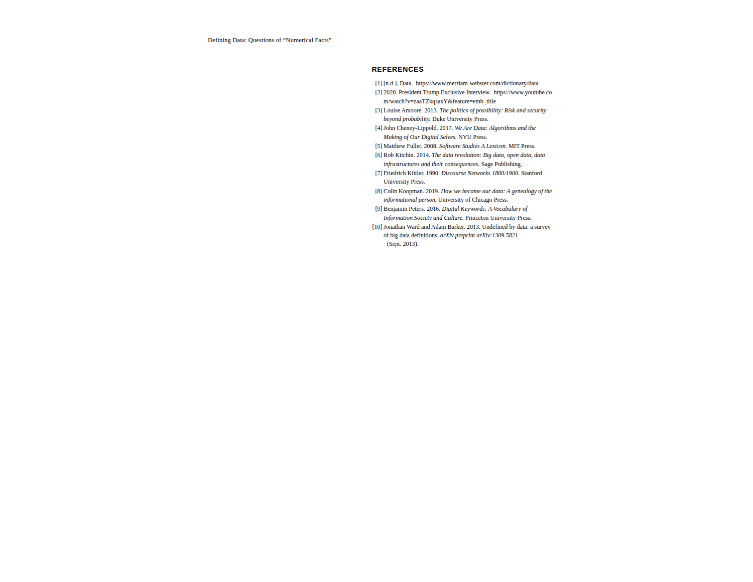Defining Data: Questions of “Numerical Facts”
References
[1] [n.d.]. Data. https://www.merriam-webster.com/dictionary/data
[2] 2020. President Trump Exclusive Interview. https://www.youtube.com/watch?v=zaaTZkqsaxY&feature=emb_title
[3] Louise Amoore. 2013. The politics of possibility: Risk and security beyond probability. Duke University Press.
[4] John Cheney-Lippold. 2017. We Are Data: Algorithms and the Making of Our Digital Selves. NYU Press.
[5] Matthew Fuller. 2008. Software Studies A Lexicon. MIT Press.
[6] Rob Kitchin. 2014. The data revolution: Big data, open data, data infrastructures and their consequences. Sage Publishing.
[7] Friedrich Kittler. 1990. Discourse Networks 1800/1900. Stanford University Press.
[8] Colin Koopman. 2019. How we became our data: A genealogy of the informational person. University of Chicago Press.
[9] Benjamin Peters. 2016. Digital Keywords: A Vocabulary of Information Society and Culture. Princeton University Press.
[10] Jonathan Ward and Adam Barker. 2013. Undefined by data: a survey of big data definitions. arXiv preprint arXiv:1309.5821 (Sept. 2013).